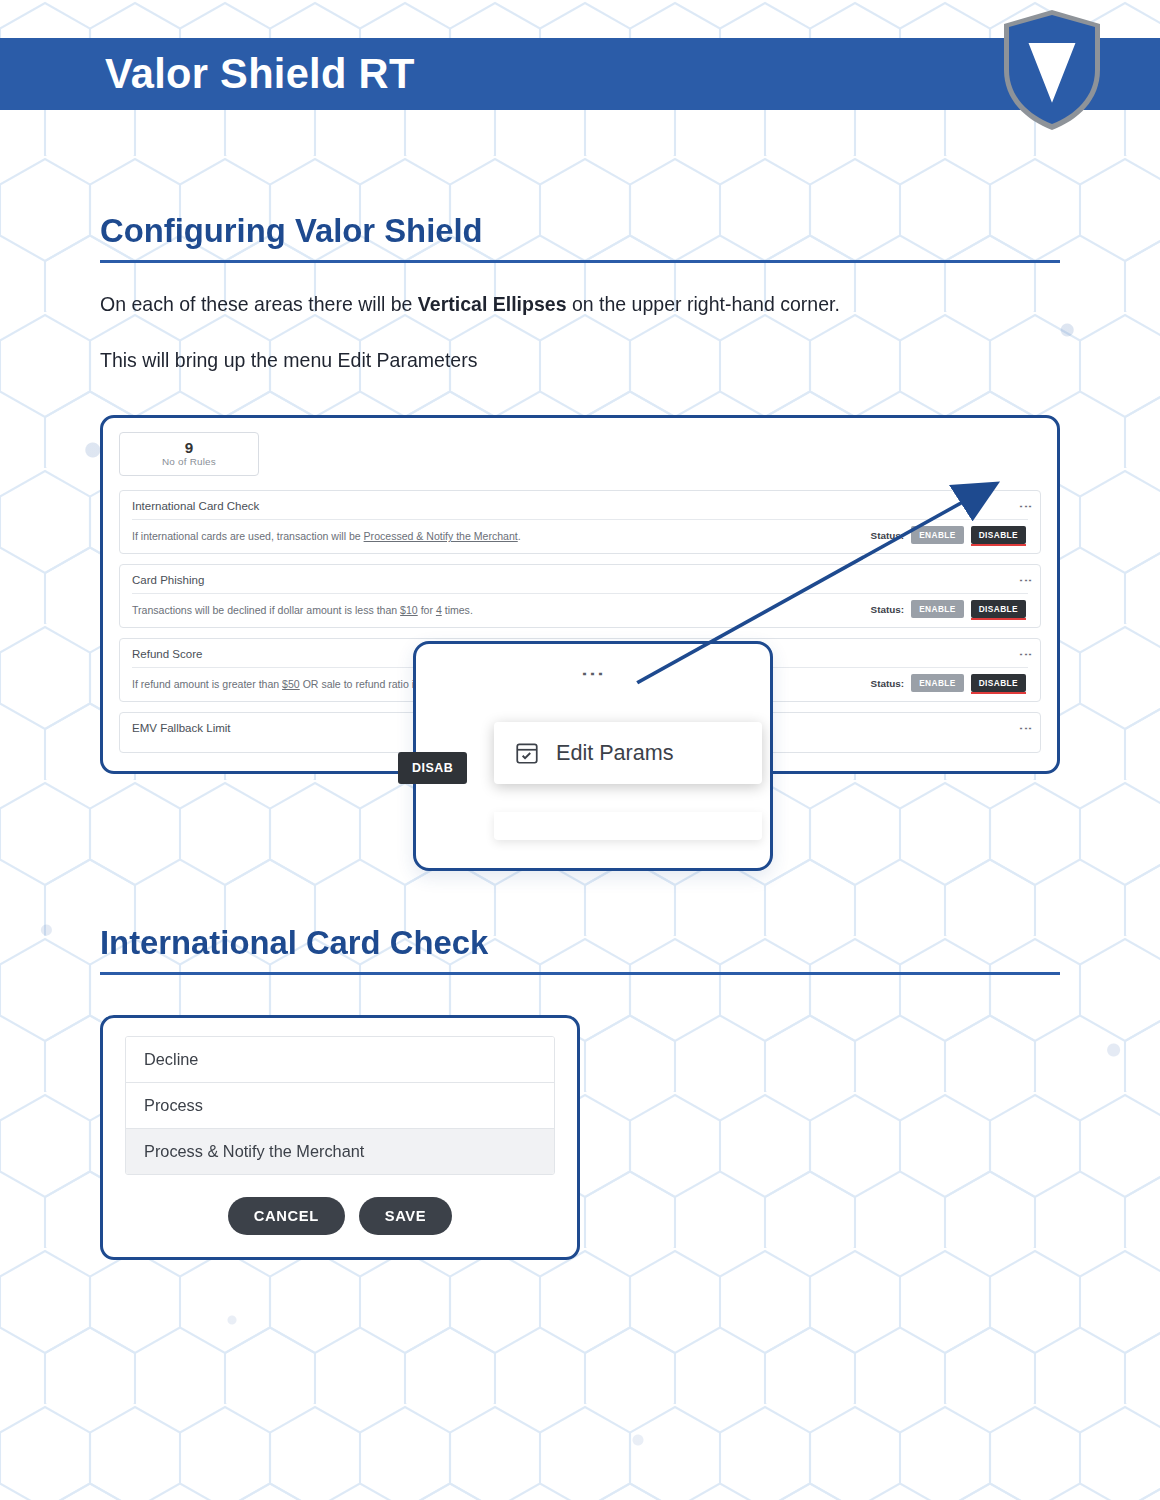Valor Shield RT
Configuring Valor Shield
On each of these areas there will be Vertical Ellipses on the upper right-hand corner.
This will bring up the menu Edit Parameters
9
No of Rules
⋮
International Card Check
If international cards are used, transaction will be Processed & Notify the Merchant.
Status: ENABLE DISABLE
⋮
Card Phishing
Transactions will be declined if dollar amount is less than $10 for 4 times.
Status: ENABLE DISABLE
⋮
Refund Score
If refund amount is greater than $50 OR sale to refund ratio in the last 3
Status: ENABLE DISABLE
⋮
EMV Fallback Limit
⋮
DISAB
Edit Params
International Card Check
Decline
Process
Process & Notify the Merchant
CANCEL SAVE